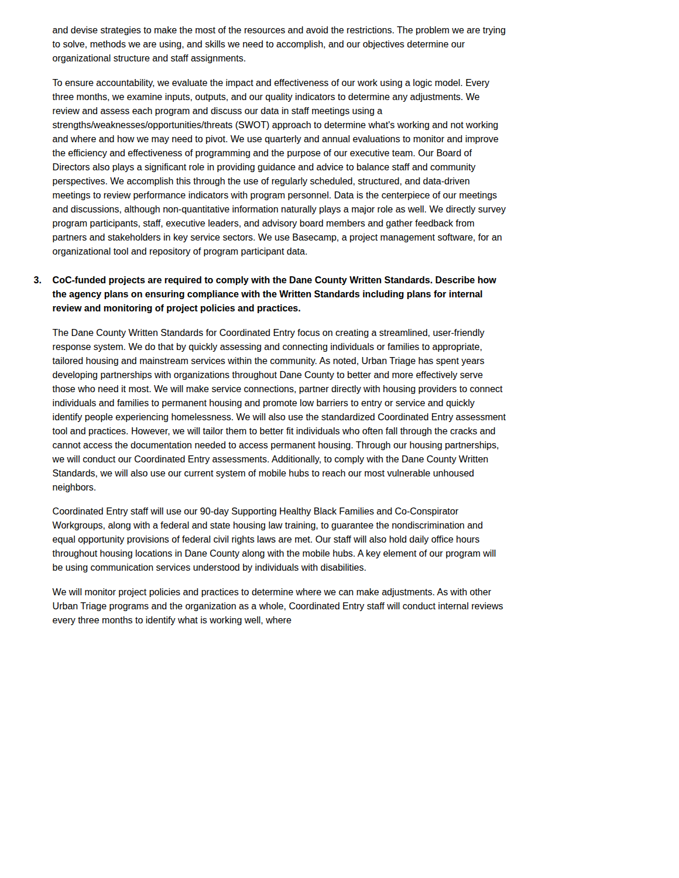and devise strategies to make the most of the resources and avoid the restrictions. The problem we are trying to solve, methods we are using, and skills we need to accomplish, and our objectives determine our organizational structure and staff assignments.
To ensure accountability, we evaluate the impact and effectiveness of our work using a logic model. Every three months, we examine inputs, outputs, and our quality indicators to determine any adjustments. We review and assess each program and discuss our data in staff meetings using a strengths/weaknesses/opportunities/threats (SWOT) approach to determine what's working and not working and where and how we may need to pivot. We use quarterly and annual evaluations to monitor and improve the efficiency and effectiveness of programming and the purpose of our executive team. Our Board of Directors also plays a significant role in providing guidance and advice to balance staff and community perspectives. We accomplish this through the use of regularly scheduled, structured, and data-driven meetings to review performance indicators with program personnel. Data is the centerpiece of our meetings and discussions, although non-quantitative information naturally plays a major role as well. We directly survey program participants, staff, executive leaders, and advisory board members and gather feedback from partners and stakeholders in key service sectors. We use Basecamp, a project management software, for an organizational tool and repository of program participant data.
CoC-funded projects are required to comply with the Dane County Written Standards. Describe how the agency plans on ensuring compliance with the Written Standards including plans for internal review and monitoring of project policies and practices.
The Dane County Written Standards for Coordinated Entry focus on creating a streamlined, user-friendly response system. We do that by quickly assessing and connecting individuals or families to appropriate, tailored housing and mainstream services within the community. As noted, Urban Triage has spent years developing partnerships with organizations throughout Dane County to better and more effectively serve those who need it most. We will make service connections, partner directly with housing providers to connect individuals and families to permanent housing and promote low barriers to entry or service and quickly identify people experiencing homelessness. We will also use the standardized Coordinated Entry assessment tool and practices. However, we will tailor them to better fit individuals who often fall through the cracks and cannot access the documentation needed to access permanent housing. Through our housing partnerships, we will conduct our Coordinated Entry assessments. Additionally, to comply with the Dane County Written Standards, we will also use our current system of mobile hubs to reach our most vulnerable unhoused neighbors.
Coordinated Entry staff will use our 90-day Supporting Healthy Black Families and Co-Conspirator Workgroups, along with a federal and state housing law training, to guarantee the nondiscrimination and equal opportunity provisions of federal civil rights laws are met. Our staff will also hold daily office hours throughout housing locations in Dane County along with the mobile hubs. A key element of our program will be using communication services understood by individuals with disabilities.
We will monitor project policies and practices to determine where we can make adjustments. As with other Urban Triage programs and the organization as a whole, Coordinated Entry staff will conduct internal reviews every three months to identify what is working well, where